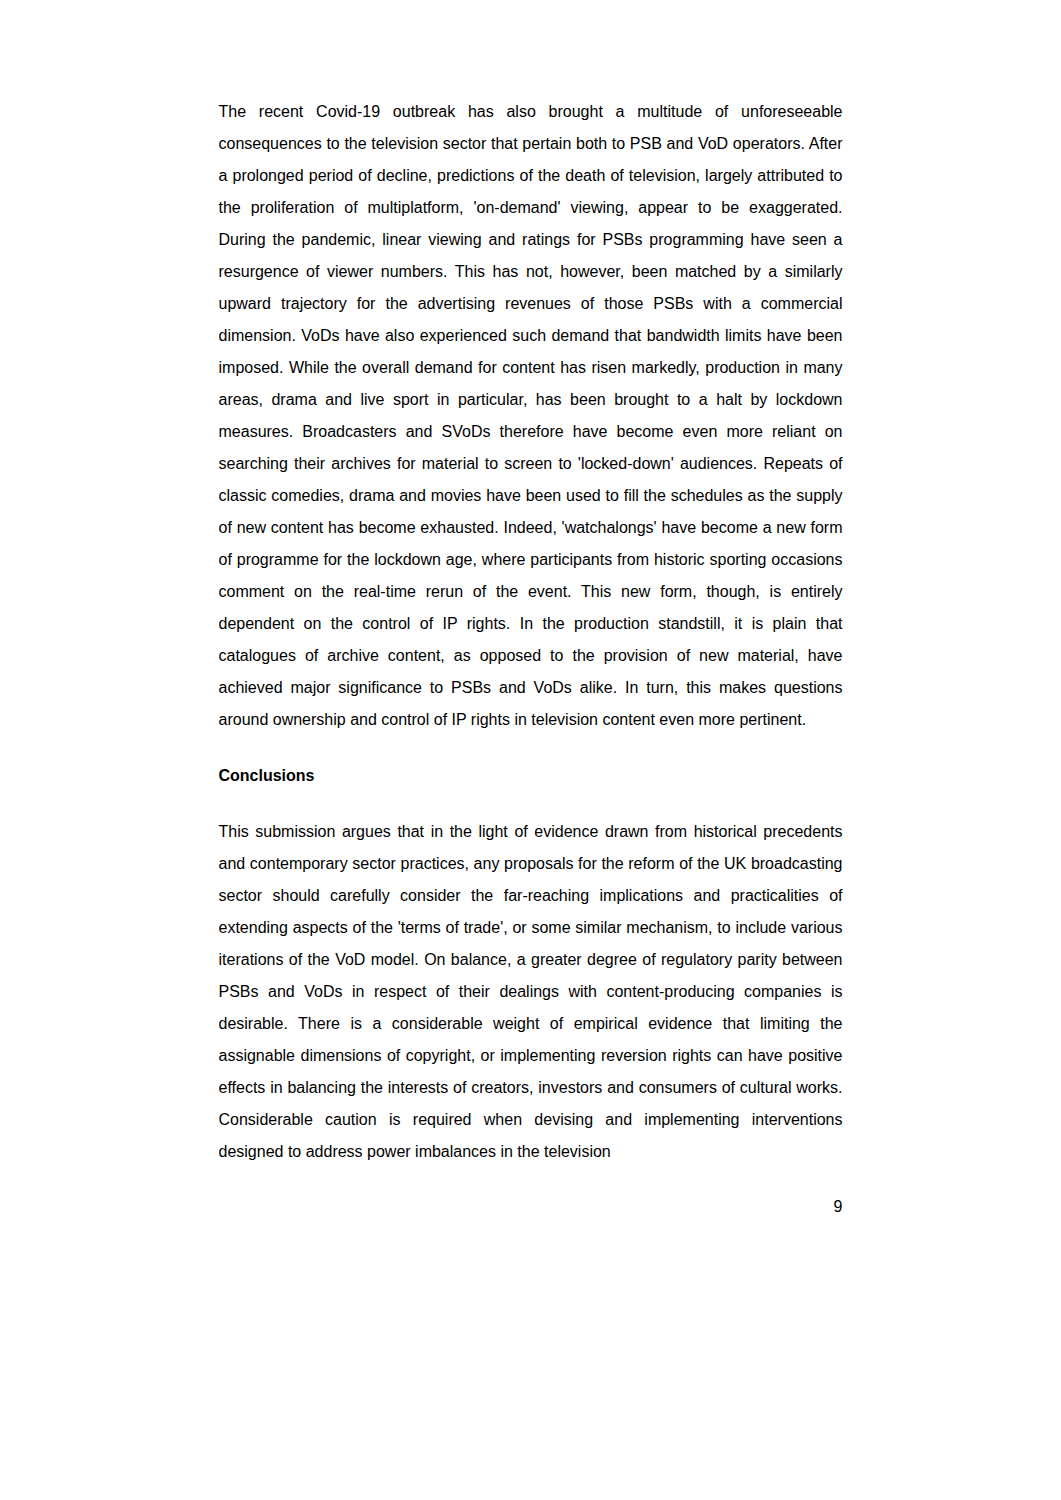The recent Covid-19 outbreak has also brought a multitude of unforeseeable consequences to the television sector that pertain both to PSB and VoD operators. After a prolonged period of decline, predictions of the death of television, largely attributed to the proliferation of multiplatform, 'on-demand' viewing, appear to be exaggerated. During the pandemic, linear viewing and ratings for PSBs programming have seen a resurgence of viewer numbers. This has not, however, been matched by a similarly upward trajectory for the advertising revenues of those PSBs with a commercial dimension. VoDs have also experienced such demand that bandwidth limits have been imposed. While the overall demand for content has risen markedly, production in many areas, drama and live sport in particular, has been brought to a halt by lockdown measures. Broadcasters and SVoDs therefore have become even more reliant on searching their archives for material to screen to 'locked-down' audiences. Repeats of classic comedies, drama and movies have been used to fill the schedules as the supply of new content has become exhausted. Indeed, 'watchalongs' have become a new form of programme for the lockdown age, where participants from historic sporting occasions comment on the real-time rerun of the event. This new form, though, is entirely dependent on the control of IP rights. In the production standstill, it is plain that catalogues of archive content, as opposed to the provision of new material, have achieved major significance to PSBs and VoDs alike. In turn, this makes questions around ownership and control of IP rights in television content even more pertinent.
Conclusions
This submission argues that in the light of evidence drawn from historical precedents and contemporary sector practices, any proposals for the reform of the UK broadcasting sector should carefully consider the far-reaching implications and practicalities of extending aspects of the 'terms of trade', or some similar mechanism, to include various iterations of the VoD model. On balance, a greater degree of regulatory parity between PSBs and VoDs in respect of their dealings with content-producing companies is desirable. There is a considerable weight of empirical evidence that limiting the assignable dimensions of copyright, or implementing reversion rights can have positive effects in balancing the interests of creators, investors and consumers of cultural works. Considerable caution is required when devising and implementing interventions designed to address power imbalances in the television
9